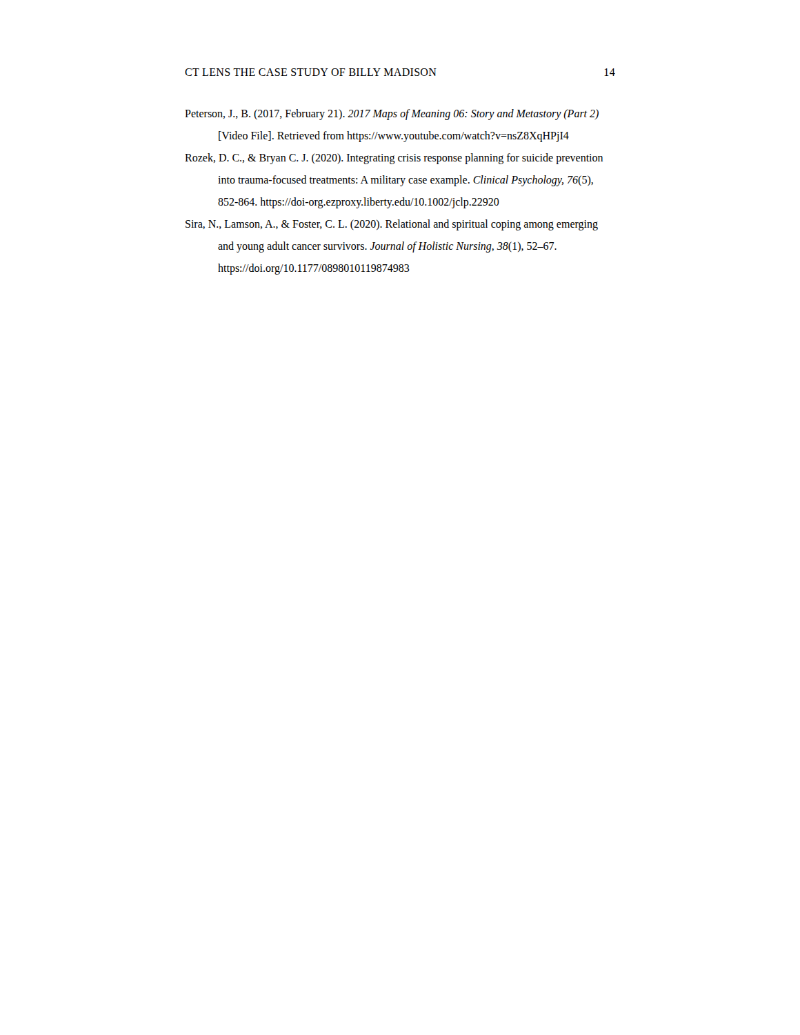CT Lens The Case Study of Billy Madison 14
Peterson, J., B. (2017, February 21). 2017 Maps of Meaning 06: Story and Metastory (Part 2) [Video File]. Retrieved from https://www.youtube.com/watch?v=nsZ8XqHPjI4
Rozek, D. C., & Bryan C. J. (2020). Integrating crisis response planning for suicide prevention into trauma‑focused treatments: A military case example. Clinical Psychology, 76(5), 852-864. https://doi-org.ezproxy.liberty.edu/10.1002/jclp.22920
Sira, N., Lamson, A., & Foster, C. L. (2020). Relational and spiritual coping among emerging and young adult cancer survivors. Journal of Holistic Nursing, 38(1), 52–67. https://doi.org/10.1177/0898010119874983